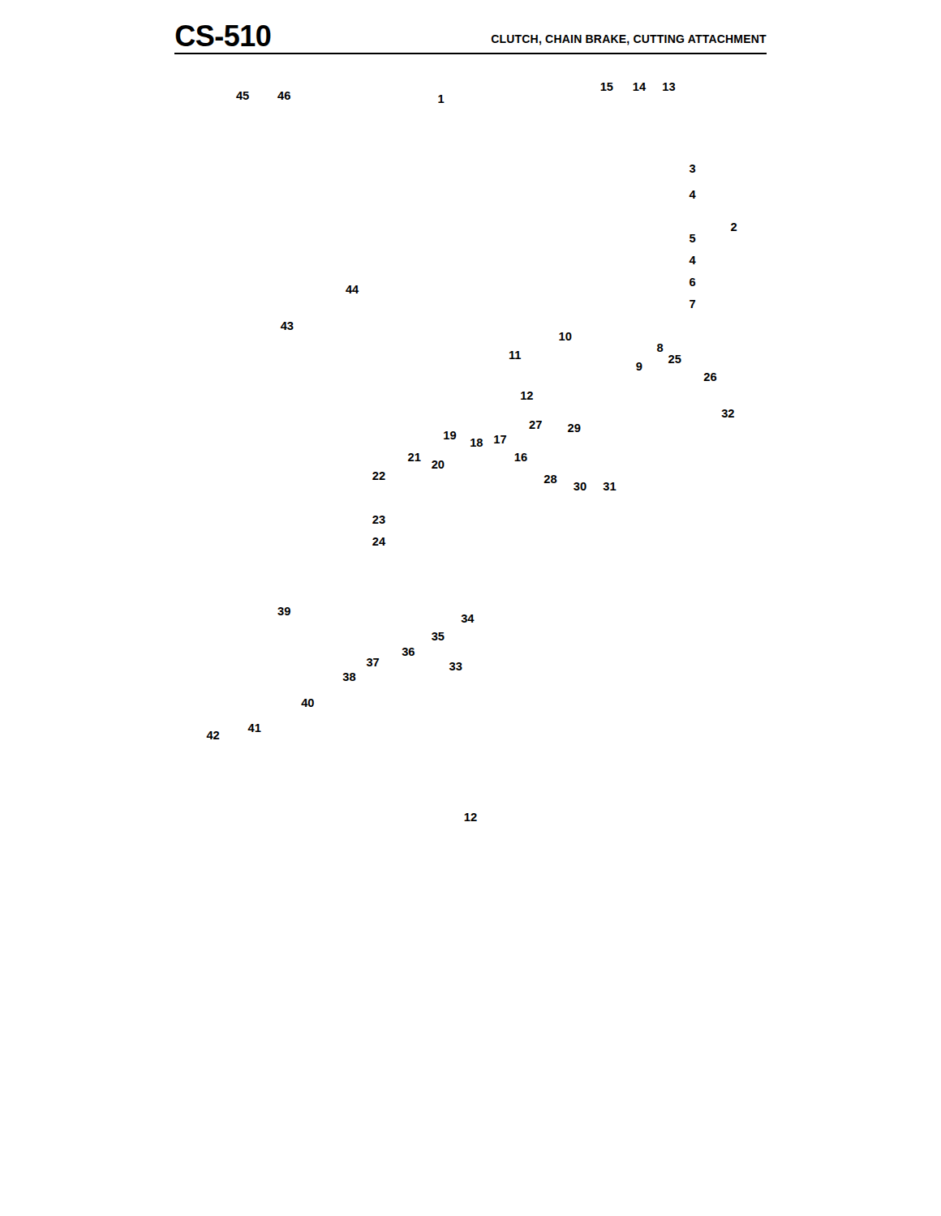CS-510
CLUTCH, CHAIN BRAKE, CUTTING ATTACHMENT
45 46 1 15 14 13 3 4 2 5 4 6 7 44 43 10 11 8 12 9 25 26 32 27 29 19 18 17 16 21 20 22 28 30 31 23 24 39 34 35 36 33 37 38 40 41 42
12